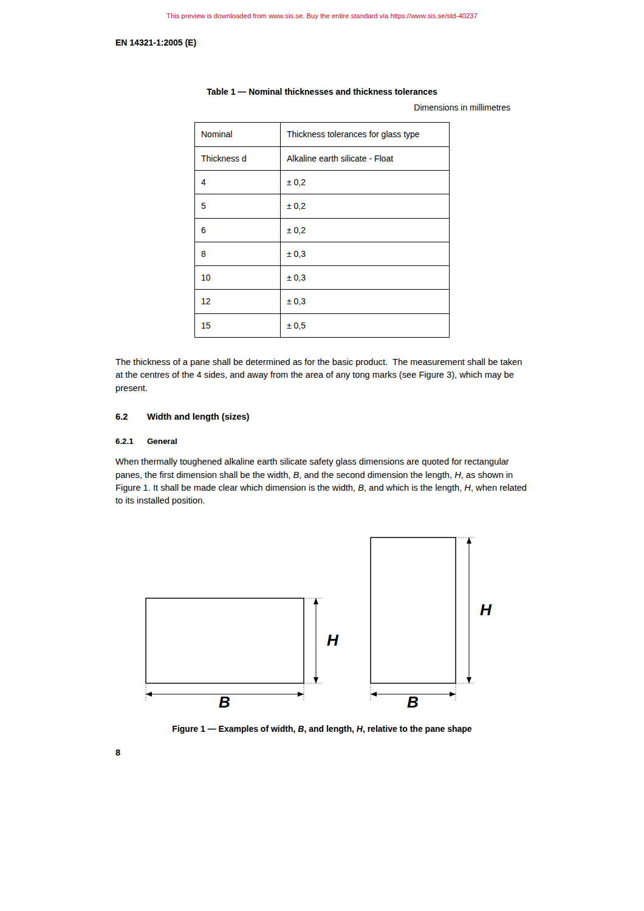This preview is downloaded from www.sis.se. Buy the entire standard via https://www.sis.se/std-40237
EN 14321-1:2005 (E)
Table 1 — Nominal thicknesses and thickness tolerances
Dimensions in millimetres
| Nominal | Thickness tolerances for glass type |
| Thickness d | Alkaline earth silicate - Float |
| 4 | ± 0,2 |
| 5 | ± 0,2 |
| 6 | ± 0,2 |
| 8 | ± 0,3 |
| 10 | ± 0,3 |
| 12 | ± 0,3 |
| 15 | ± 0,5 |
The thickness of a pane shall be determined as for the basic product. The measurement shall be taken at the centres of the 4 sides, and away from the area of any tong marks (see Figure 3), which may be present.
6.2 Width and length (sizes)
6.2.1 General
When thermally toughened alkaline earth silicate safety glass dimensions are quoted for rectangular panes, the first dimension shall be the width, B, and the second dimension the length, H, as shown in Figure 1. It shall be made clear which dimension is the width, B, and which is the length, H, when related to its installed position.
H B H B
Figure 1 — Examples of width, B, and length, H, relative to the pane shape
8